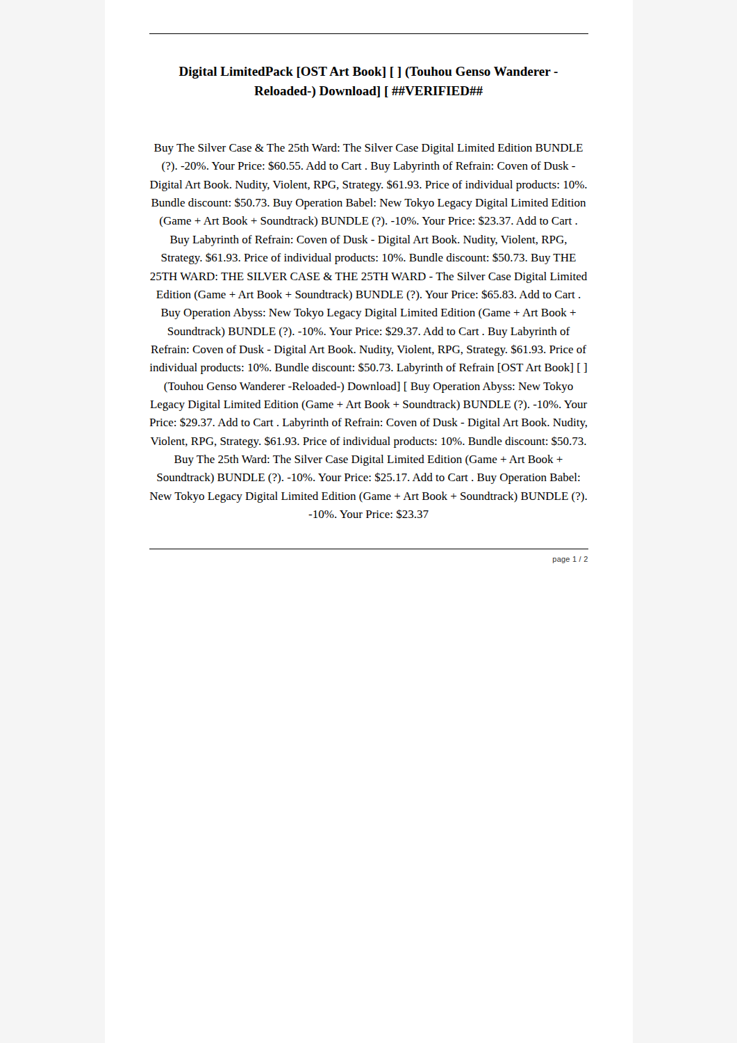Digital LimitedPack [OST Art Book] [ ] (Touhou Genso Wanderer -Reloaded-) Download] [ ##VERIFIED##
Buy The Silver Case & The 25th Ward: The Silver Case Digital Limited Edition BUNDLE (?). -20%. Your Price: $60.55. Add to Cart . Buy Labyrinth of Refrain: Coven of Dusk - Digital Art Book. Nudity, Violent, RPG, Strategy. $61.93. Price of individual products: 10%. Bundle discount: $50.73. Buy Operation Babel: New Tokyo Legacy Digital Limited Edition (Game + Art Book + Soundtrack) BUNDLE (?). -10%. Your Price: $23.37. Add to Cart . Buy Labyrinth of Refrain: Coven of Dusk - Digital Art Book. Nudity, Violent, RPG, Strategy. $61.93. Price of individual products: 10%. Bundle discount: $50.73. Buy THE 25TH WARD: THE SILVER CASE & THE 25TH WARD - The Silver Case Digital Limited Edition (Game + Art Book + Soundtrack) BUNDLE (?). Your Price: $65.83. Add to Cart . Buy Operation Abyss: New Tokyo Legacy Digital Limited Edition (Game + Art Book + Soundtrack) BUNDLE (?). -10%. Your Price: $29.37. Add to Cart . Buy Labyrinth of Refrain: Coven of Dusk - Digital Art Book. Nudity, Violent, RPG, Strategy. $61.93. Price of individual products: 10%. Bundle discount: $50.73. Labyrinth of Refrain [OST Art Book] [ ] (Touhou Genso Wanderer -Reloaded-) Download] [ Buy Operation Abyss: New Tokyo Legacy Digital Limited Edition (Game + Art Book + Soundtrack) BUNDLE (?). -10%. Your Price: $29.37. Add to Cart . Labyrinth of Refrain: Coven of Dusk - Digital Art Book. Nudity, Violent, RPG, Strategy. $61.93. Price of individual products: 10%. Bundle discount: $50.73. Buy The 25th Ward: The Silver Case Digital Limited Edition (Game + Art Book + Soundtrack) BUNDLE (?). -10%. Your Price: $25.17. Add to Cart . Buy Operation Babel: New Tokyo Legacy Digital Limited Edition (Game + Art Book + Soundtrack) BUNDLE (?). -10%. Your Price: $23.37
page 1 / 2